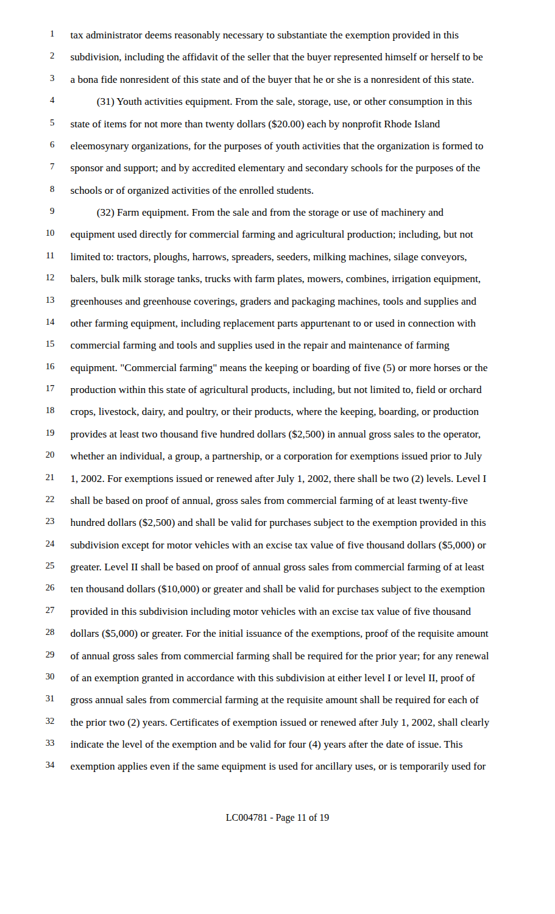tax administrator deems reasonably necessary to substantiate the exemption provided in this
subdivision, including the affidavit of the seller that the buyer represented himself or herself to be
a bona fide nonresident of this state and of the buyer that he or she is a nonresident of this state.
(31) Youth activities equipment. From the sale, storage, use, or other consumption in this
state of items for not more than twenty dollars ($20.00) each by nonprofit Rhode Island
eleemosynary organizations, for the purposes of youth activities that the organization is formed to
sponsor and support; and by accredited elementary and secondary schools for the purposes of the
schools or of organized activities of the enrolled students.
(32) Farm equipment. From the sale and from the storage or use of machinery and
equipment used directly for commercial farming and agricultural production; including, but not
limited to: tractors, ploughs, harrows, spreaders, seeders, milking machines, silage conveyors,
balers, bulk milk storage tanks, trucks with farm plates, mowers, combines, irrigation equipment,
greenhouses and greenhouse coverings, graders and packaging machines, tools and supplies and
other farming equipment, including replacement parts appurtenant to or used in connection with
commercial farming and tools and supplies used in the repair and maintenance of farming
equipment. "Commercial farming" means the keeping or boarding of five (5) or more horses or the
production within this state of agricultural products, including, but not limited to, field or orchard
crops, livestock, dairy, and poultry, or their products, where the keeping, boarding, or production
provides at least two thousand five hundred dollars ($2,500) in annual gross sales to the operator,
whether an individual, a group, a partnership, or a corporation for exemptions issued prior to July
1, 2002. For exemptions issued or renewed after July 1, 2002, there shall be two (2) levels. Level I
shall be based on proof of annual, gross sales from commercial farming of at least twenty-five
hundred dollars ($2,500) and shall be valid for purchases subject to the exemption provided in this
subdivision except for motor vehicles with an excise tax value of five thousand dollars ($5,000) or
greater. Level II shall be based on proof of annual gross sales from commercial farming of at least
ten thousand dollars ($10,000) or greater and shall be valid for purchases subject to the exemption
provided in this subdivision including motor vehicles with an excise tax value of five thousand
dollars ($5,000) or greater. For the initial issuance of the exemptions, proof of the requisite amount
of annual gross sales from commercial farming shall be required for the prior year; for any renewal
of an exemption granted in accordance with this subdivision at either level I or level II, proof of
gross annual sales from commercial farming at the requisite amount shall be required for each of
the prior two (2) years. Certificates of exemption issued or renewed after July 1, 2002, shall clearly
indicate the level of the exemption and be valid for four (4) years after the date of issue. This
exemption applies even if the same equipment is used for ancillary uses, or is temporarily used for
LC004781 - Page 11 of 19